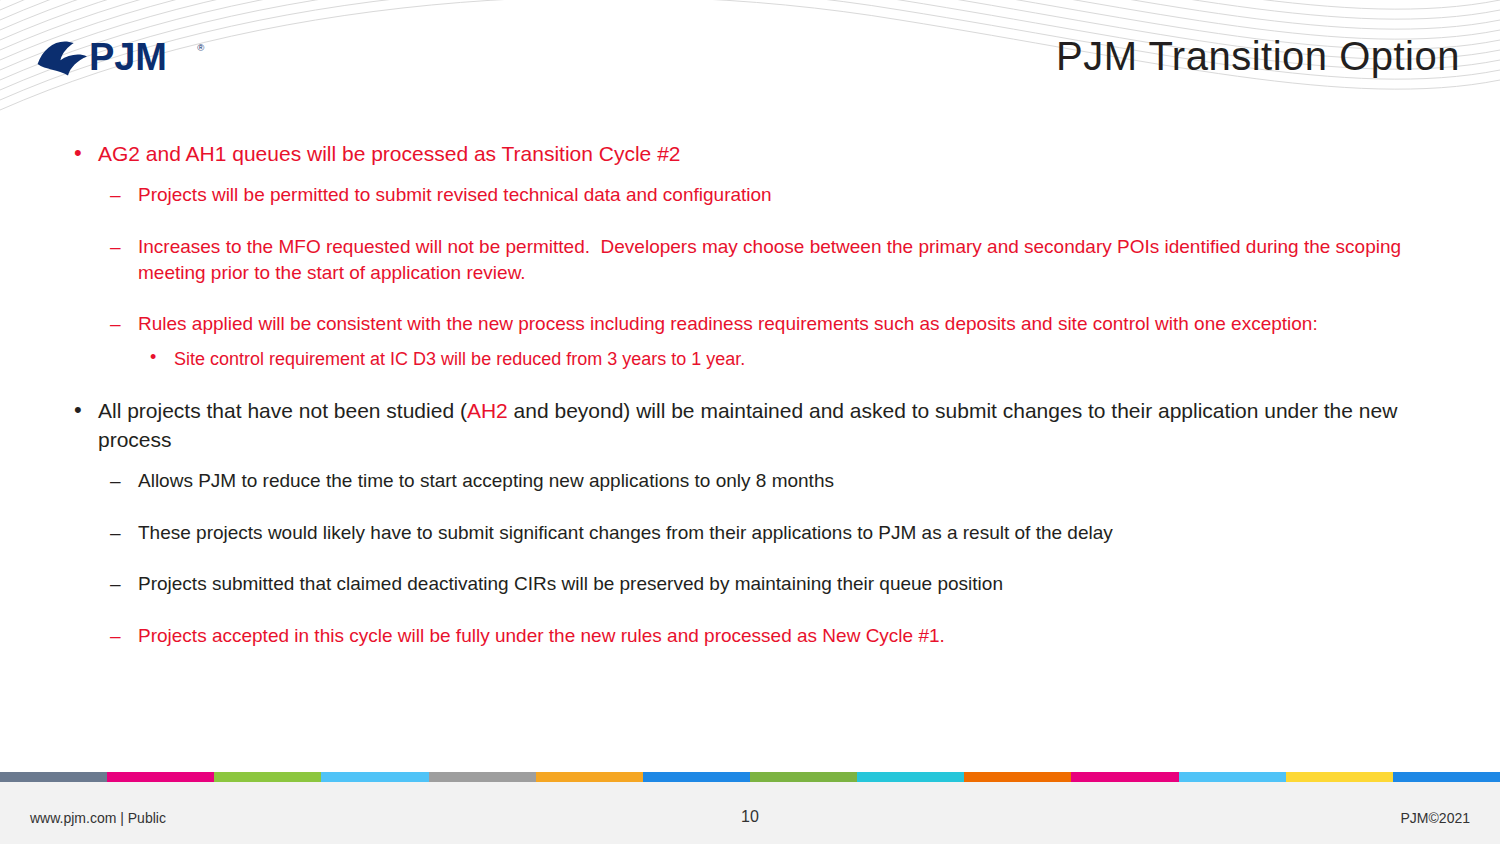PJM ®
PJM Transition Option
AG2 and AH1 queues will be processed as Transition Cycle #2
Projects will be permitted to submit revised technical data and configuration
Increases to the MFO requested will not be permitted. Developers may choose between the primary and secondary POIs identified during the scoping meeting prior to the start of application review.
Rules applied will be consistent with the new process including readiness requirements such as deposits and site control with one exception:
Site control requirement at IC D3 will be reduced from 3 years to 1 year.
All projects that have not been studied (AH2 and beyond) will be maintained and asked to submit changes to their application under the new process
Allows PJM to reduce the time to start accepting new applications to only 8 months
These projects would likely have to submit significant changes from their applications to PJM as a result of the delay
Projects submitted that claimed deactivating CIRs will be preserved by maintaining their queue position
Projects accepted in this cycle will be fully under the new rules and processed as New Cycle #1.
www.pjm.com | Public
10
PJM©2021